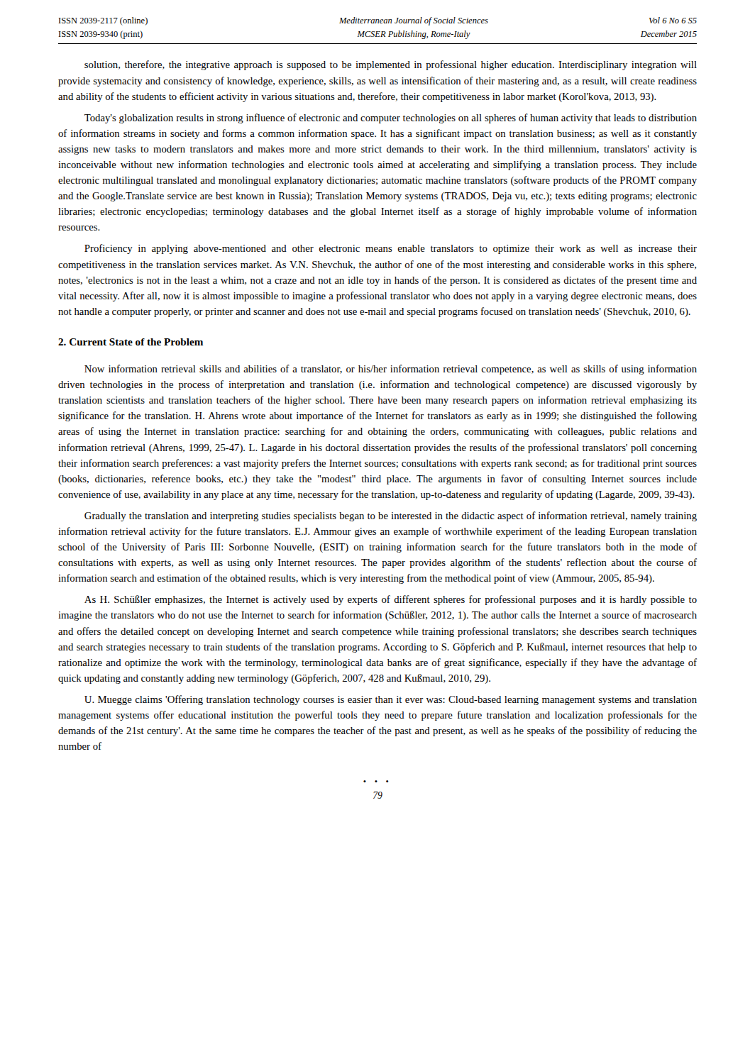| ISSN 2039-2117 (online) ISSN 2039-9340 (print) | Mediterranean Journal of Social Sciences MCSER Publishing, Rome-Italy | Vol 6 No 6 S5 December 2015 |
solution, therefore, the integrative approach is supposed to be implemented in professional higher education. Interdisciplinary integration will provide systemacity and consistency of knowledge, experience, skills, as well as intensification of their mastering and, as a result, will create readiness and ability of the students to efficient activity in various situations and, therefore, their competitiveness in labor market (Korol'kova, 2013, 93).
Today's globalization results in strong influence of electronic and computer technologies on all spheres of human activity that leads to distribution of information streams in society and forms a common information space. It has a significant impact on translation business; as well as it constantly assigns new tasks to modern translators and makes more and more strict demands to their work. In the third millennium, translators' activity is inconceivable without new information technologies and electronic tools aimed at accelerating and simplifying a translation process. They include electronic multilingual translated and monolingual explanatory dictionaries; automatic machine translators (software products of the PROMT company and the Google.Translate service are best known in Russia); Translation Memory systems (TRADOS, Deja vu, etc.); texts editing programs; electronic libraries; electronic encyclopedias; terminology databases and the global Internet itself as a storage of highly improbable volume of information resources.
Proficiency in applying above-mentioned and other electronic means enable translators to optimize their work as well as increase their competitiveness in the translation services market. As V.N. Shevchuk, the author of one of the most interesting and considerable works in this sphere, notes, 'electronics is not in the least a whim, not a craze and not an idle toy in hands of the person. It is considered as dictates of the present time and vital necessity. After all, now it is almost impossible to imagine a professional translator who does not apply in a varying degree electronic means, does not handle a computer properly, or printer and scanner and does not use e-mail and special programs focused on translation needs' (Shevchuk, 2010, 6).
2. Current State of the Problem
Now information retrieval skills and abilities of a translator, or his/her information retrieval competence, as well as skills of using information driven technologies in the process of interpretation and translation (i.e. information and technological competence) are discussed vigorously by translation scientists and translation teachers of the higher school. There have been many research papers on information retrieval emphasizing its significance for the translation. H. Ahrens wrote about importance of the Internet for translators as early as in 1999; she distinguished the following areas of using the Internet in translation practice: searching for and obtaining the orders, communicating with colleagues, public relations and information retrieval (Ahrens, 1999, 25-47). L. Lagarde in his doctoral dissertation provides the results of the professional translators' poll concerning their information search preferences: a vast majority prefers the Internet sources; consultations with experts rank second; as for traditional print sources (books, dictionaries, reference books, etc.) they take the "modest" third place. The arguments in favor of consulting Internet sources include convenience of use, availability in any place at any time, necessary for the translation, up-to-dateness and regularity of updating (Lagarde, 2009, 39-43).
Gradually the translation and interpreting studies specialists began to be interested in the didactic aspect of information retrieval, namely training information retrieval activity for the future translators. E.J. Ammour gives an example of worthwhile experiment of the leading European translation school of the University of Paris III: Sorbonne Nouvelle, (ESIT) on training information search for the future translators both in the mode of consultations with experts, as well as using only Internet resources. The paper provides algorithm of the students' reflection about the course of information search and estimation of the obtained results, which is very interesting from the methodical point of view (Ammour, 2005, 85-94).
As H. Schüßler emphasizes, the Internet is actively used by experts of different spheres for professional purposes and it is hardly possible to imagine the translators who do not use the Internet to search for information (Schüßler, 2012, 1). The author calls the Internet a source of macrosearch and offers the detailed concept on developing Internet and search competence while training professional translators; she describes search techniques and search strategies necessary to train students of the translation programs. According to S. Göpferich and P. Kußmaul, internet resources that help to rationalize and optimize the work with the terminology, terminological data banks are of great significance, especially if they have the advantage of quick updating and constantly adding new terminology (Göpferich, 2007, 428 and Kußmaul, 2010, 29).
U. Muegge claims 'Offering translation technology courses is easier than it ever was: Cloud-based learning management systems and translation management systems offer educational institution the powerful tools they need to prepare future translation and localization professionals for the demands of the 21st century'. At the same time he compares the teacher of the past and present, as well as he speaks of the possibility of reducing the number of
• • •
79